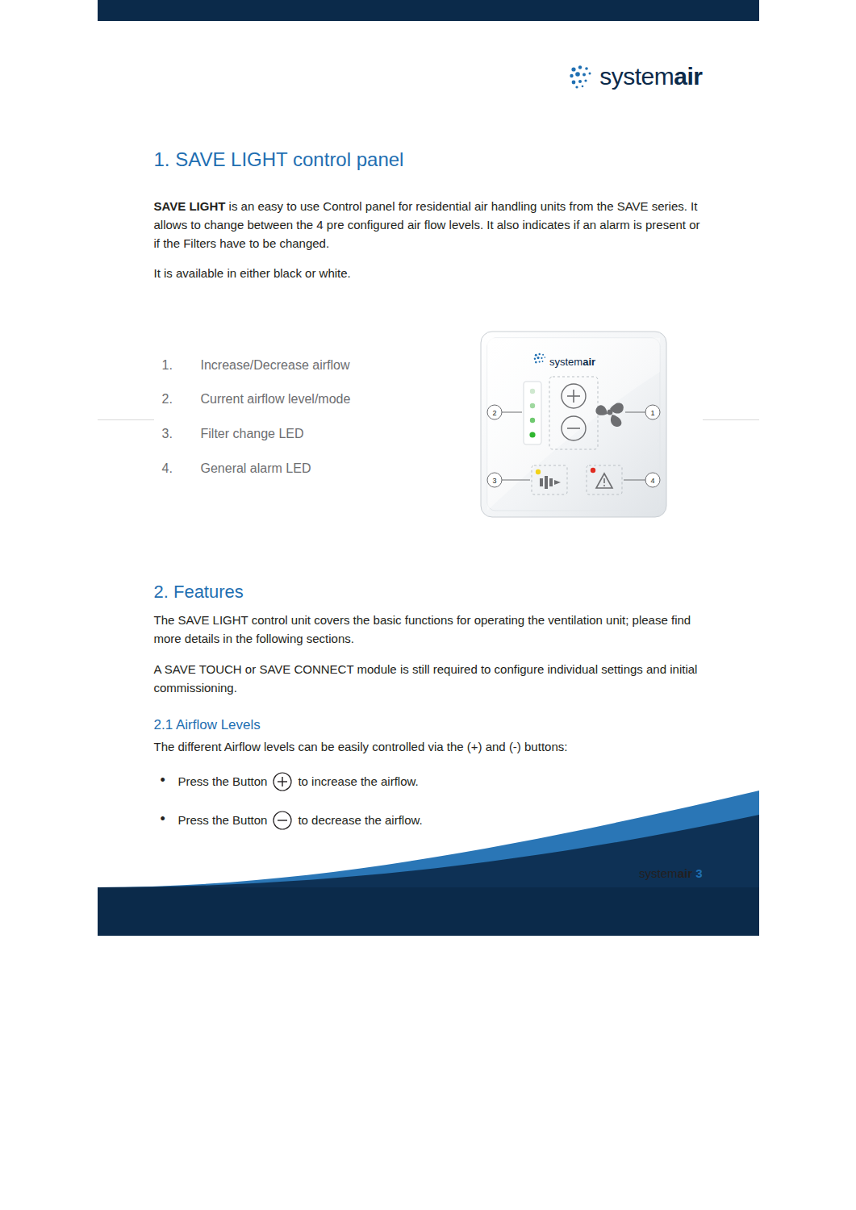systemair
1. SAVE LIGHT control panel
SAVE LIGHT is an easy to use Control panel for residential air handling units from the SAVE series. It allows to change between the 4 pre configured air flow levels. It also indicates if an alarm is present or if the Filters have to be changed.
It is available in either black or white.
1. Increase/Decrease airflow
2. Current airflow level/mode
3. Filter change LED
4. General alarm LED
systemair 2 1 3 4
2. Features
The SAVE LIGHT control unit covers the basic functions for operating the ventilation unit; please find more details in the following sections.
A SAVE TOUCH or SAVE CONNECT module is still required to configure individual settings and initial commissioning.
2.1 Airflow Levels
The different Airflow levels can be easily controlled via the (+) and (-) buttons:
Press the Button to increase the airflow.
Press the Button to decrease the airflow.
systemair 3